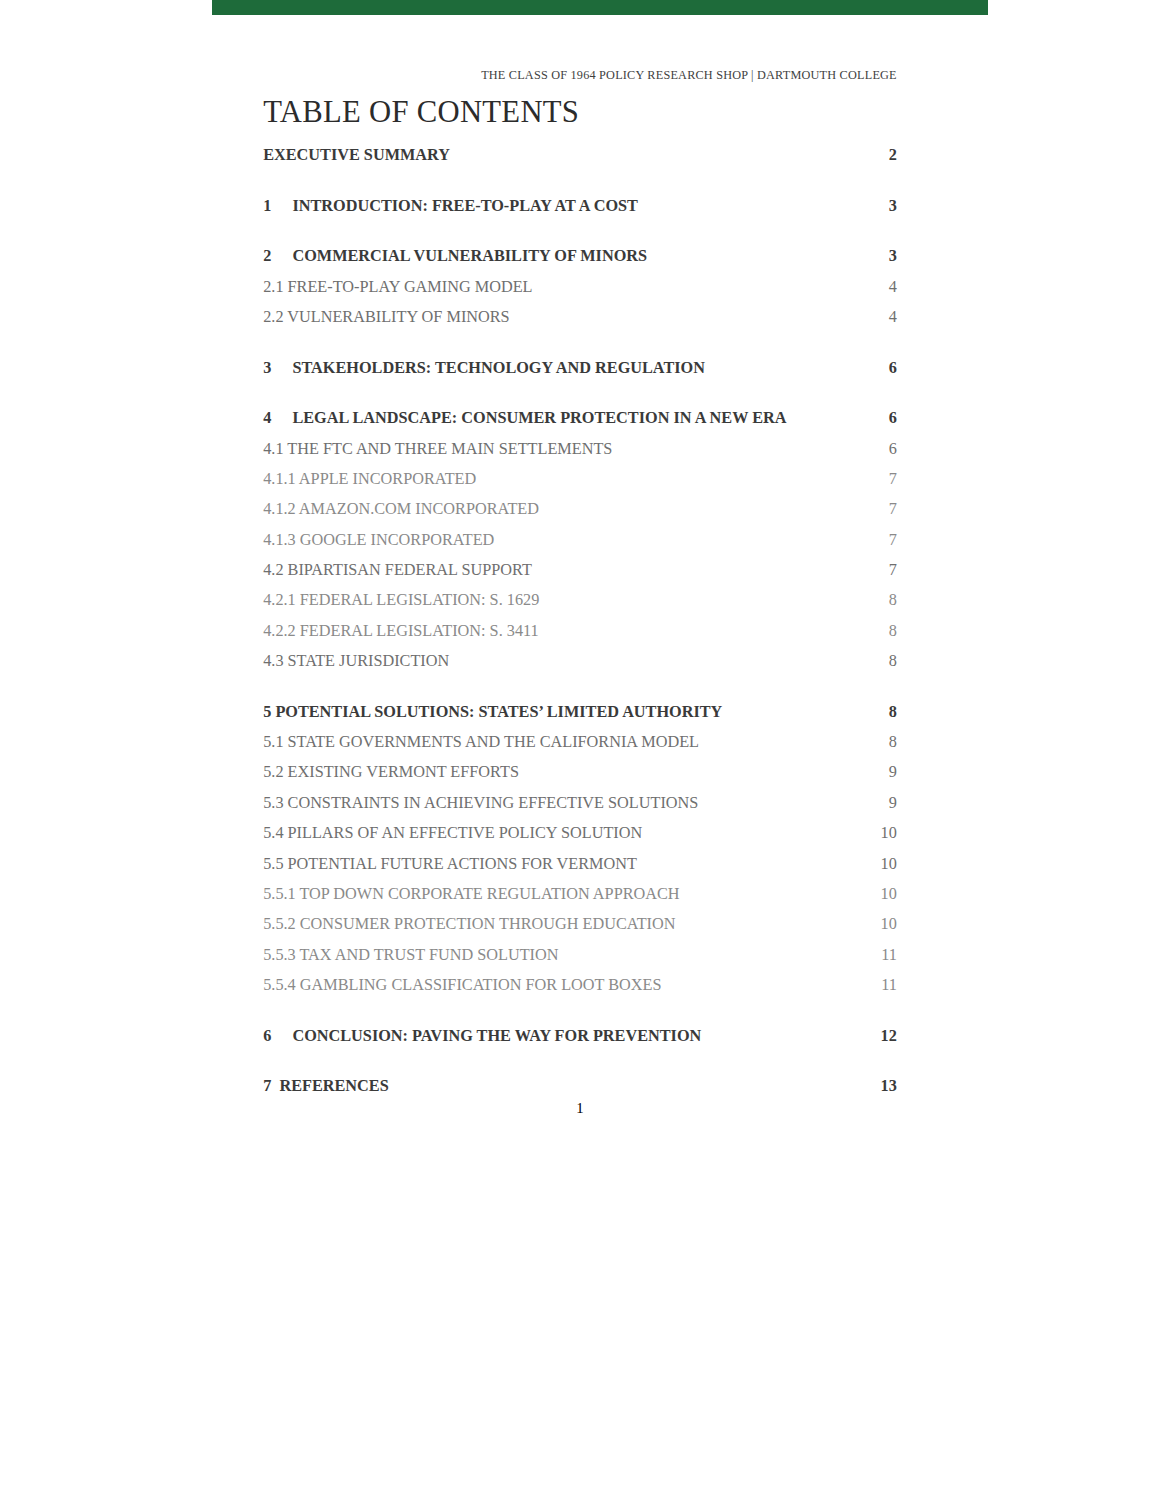The Class of 1964 Policy Research Shop | Dartmouth College
TABLE OF CONTENTS
| EXECUTIVE SUMMARY | 2 |
| 1 INTRODUCTION: FREE-TO-PLAY AT A COST | 3 |
| 2 COMMERCIAL VULNERABILITY OF MINORS | 3 |
| 2.1 FREE-TO-PLAY GAMING MODEL | 4 |
| 2.2 VULNERABILITY OF MINORS | 4 |
| 3 STAKEHOLDERS: TECHNOLOGY AND REGULATION | 6 |
| 4 LEGAL LANDSCAPE: CONSUMER PROTECTION IN A NEW ERA | 6 |
| 4.1 THE FTC AND THREE MAIN SETTLEMENTS | 6 |
| 4.1.1 APPLE INCORPORATED | 7 |
| 4.1.2 AMAZON.COM INCORPORATED | 7 |
| 4.1.3 GOOGLE INCORPORATED | 7 |
| 4.2 BIPARTISAN FEDERAL SUPPORT | 7 |
| 4.2.1 FEDERAL LEGISLATION: S. 1629 | 8 |
| 4.2.2 FEDERAL LEGISLATION: S. 3411 | 8 |
| 4.3 STATE JURISDICTION | 8 |
| 5 POTENTIAL SOLUTIONS: STATES’ LIMITED AUTHORITY | 8 |
| 5.1 STATE GOVERNMENTS AND THE CALIFORNIA MODEL | 8 |
| 5.2 EXISTING VERMONT EFFORTS | 9 |
| 5.3 CONSTRAINTS IN ACHIEVING EFFECTIVE SOLUTIONS | 9 |
| 5.4 PILLARS OF AN EFFECTIVE POLICY SOLUTION | 10 |
| 5.5 POTENTIAL FUTURE ACTIONS FOR VERMONT | 10 |
| 5.5.1 TOP DOWN CORPORATE REGULATION APPROACH | 10 |
| 5.5.2 CONSUMER PROTECTION THROUGH EDUCATION | 10 |
| 5.5.3 TAX AND TRUST FUND SOLUTION | 11 |
| 5.5.4 GAMBLING CLASSIFICATION FOR LOOT BOXES | 11 |
| 6 CONCLUSION: PAVING THE WAY FOR PREVENTION | 12 |
| 7 REFERENCES | 13 |
1